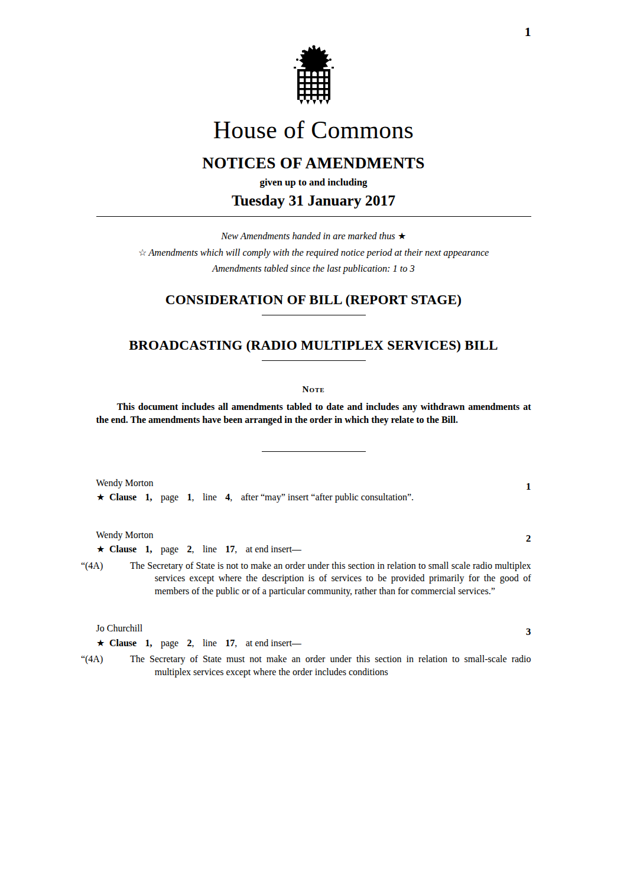1
House of Commons
NOTICES OF AMENDMENTS
given up to and including
Tuesday 31 January 2017
New Amendments handed in are marked thus ★
☆ Amendments which will comply with the required notice period at their next appearance
Amendments tabled since the last publication: 1 to 3
CONSIDERATION OF BILL (REPORT STAGE)
BROADCASTING (RADIO MULTIPLEX SERVICES) BILL
Note
This document includes all amendments tabled to date and includes any withdrawn amendments at the end. The amendments have been arranged in the order in which they relate to the Bill.
Wendy Morton
1 ★Clause 1, page 1, line 4, after “may” insert “after public consultation”.
Wendy Morton
2 ★Clause 1, page 2, line 17, at end insert—
“(4A) The Secretary of State is not to make an order under this section in relation to small scale radio multiplex services except where the description is of services to be provided primarily for the good of members of the public or of a particular community, rather than for commercial services.”
Jo Churchill
3 ★Clause 1, page 2, line 17, at end insert—
“(4A) The Secretary of State must not make an order under this section in relation to small-scale radio multiplex services except where the order includes conditions